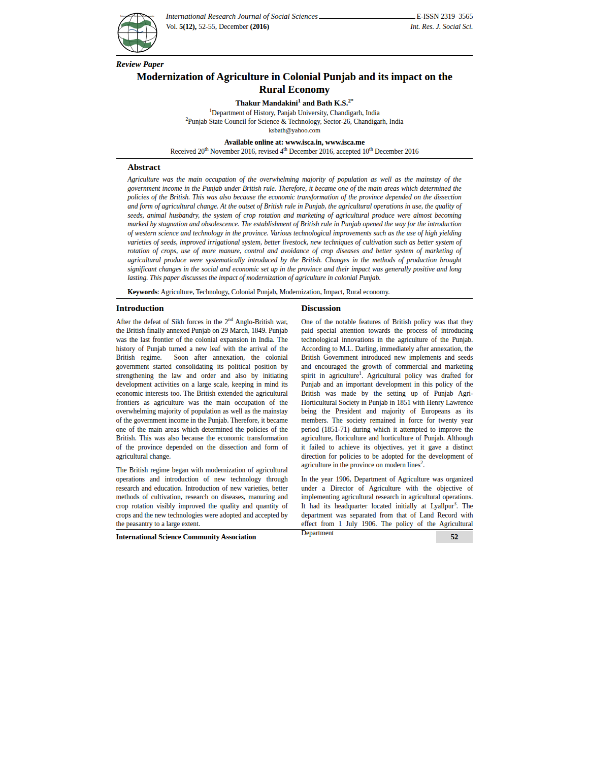International Science Community
International Research Journal of Social Sciences E-ISSN 2319–3565
Vol. 5(12), 52-55, December (2016) Int. Res. J. Social Sci.
Review Paper
Modernization of Agriculture in Colonial Punjab and its impact on the
Rural Economy
Thakur Mandakini1 and Bath K.S.2*
1Department of History, Panjab University, Chandigarh, India
2Punjab State Council for Science & Technology, Sector-26, Chandigarh, India
ksbath@yahoo.com
Available online at: www.isca.in, www.isca.me
Received 20th November 2016, revised 4th December 2016, accepted 10th December 2016
Abstract
Agriculture was the main occupation of the overwhelming majority of population as well as the mainstay of the government income in the Punjab under British rule. Therefore, it became one of the main areas which determined the policies of the British. This was also because the economic transformation of the province depended on the dissection and form of agricultural change. At the outset of British rule in Punjab, the agricultural operations in use, the quality of seeds, animal husbandry, the system of crop rotation and marketing of agricultural produce were almost becoming marked by stagnation and obsolescence. The establishment of British rule in Punjab opened the way for the introduction of western science and technology in the province. Various technological improvements such as the use of high yielding varieties of seeds, improved irrigational system, better livestock, new techniques of cultivation such as better system of rotation of crops, use of more manure, control and avoidance of crop diseases and better system of marketing of agricultural produce were systematically introduced by the British. Changes in the methods of production brought significant changes in the social and economic set up in the province and their impact was generally positive and long lasting. This paper discusses the impact of modernization of agriculture in colonial Punjab.
Keywords: Agriculture, Technology, Colonial Punjab, Modernization, Impact, Rural economy.
Introduction
After the defeat of Sikh forces in the 2nd Anglo-British war, the British finally annexed Punjab on 29 March, 1849. Punjab was the last frontier of the colonial expansion in India. The history of Punjab turned a new leaf with the arrival of the British regime. Soon after annexation, the colonial government started consolidating its political position by strengthening the law and order and also by initiating development activities on a large scale, keeping in mind its economic interests too. The British extended the agricultural frontiers as agriculture was the main occupation of the overwhelming majority of population as well as the mainstay of the government income in the Punjab. Therefore, it became one of the main areas which determined the policies of the British. This was also because the economic transformation of the province depended on the dissection and form of agricultural change.
The British regime began with modernization of agricultural operations and introduction of new technology through research and education. Introduction of new varieties, better methods of cultivation, research on diseases, manuring and crop rotation visibly improved the quality and quantity of crops and the new technologies were adopted and accepted by the peasantry to a large extent.
Discussion
One of the notable features of British policy was that they paid special attention towards the process of introducing technological innovations in the agriculture of the Punjab. According to M.L. Darling, immediately after annexation, the British Government introduced new implements and seeds and encouraged the growth of commercial and marketing spirit in agriculture1. Agricultural policy was drafted for Punjab and an important development in this policy of the British was made by the setting up of Punjab Agri-Horticultural Society in Punjab in 1851 with Henry Lawrence being the President and majority of Europeans as its members. The society remained in force for twenty year period (1851-71) during which it attempted to improve the agriculture, floriculture and horticulture of Punjab. Although it failed to achieve its objectives, yet it gave a distinct direction for policies to be adopted for the development of agriculture in the province on modern lines2.
In the year 1906, Department of Agriculture was organized under a Director of Agriculture with the objective of implementing agricultural research in agricultural operations. It had its headquarter located initially at Lyallpur3. The department was separated from that of Land Record with effect from 1 July 1906. The policy of the Agricultural Department
International Science Community Association
52